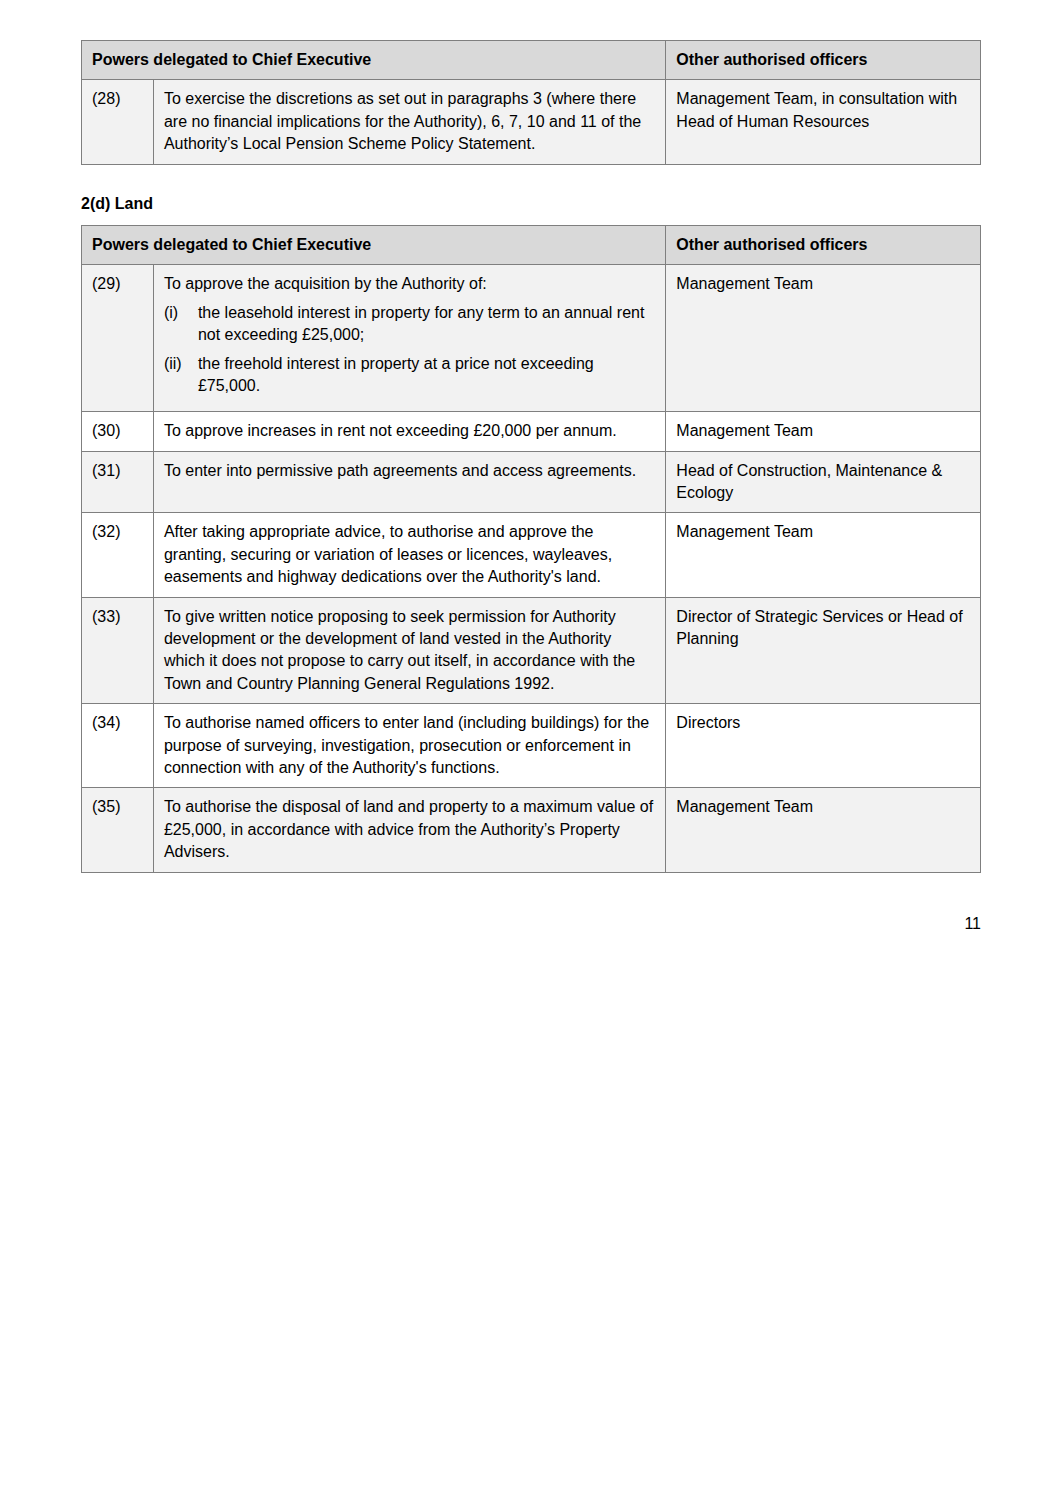| Powers delegated to Chief Executive | Other authorised officers |
| --- | --- |
| (28) | To exercise the discretions as set out in paragraphs 3 (where there are no financial implications for the Authority), 6, 7, 10 and 11 of the Authority’s Local Pension Scheme Policy Statement. | Management Team, in consultation with Head of Human Resources |
2(d) Land
| Powers delegated to Chief Executive | Other authorised officers |
| --- | --- |
| (29) | To approve the acquisition by the Authority of: (i) the leasehold interest in property for any term to an annual rent not exceeding £25,000; (ii) the freehold interest in property at a price not exceeding £75,000. | Management Team |
| (30) | To approve increases in rent not exceeding £20,000 per annum. | Management Team |
| (31) | To enter into permissive path agreements and access agreements. | Head of Construction, Maintenance & Ecology |
| (32) | After taking appropriate advice, to authorise and approve the granting, securing or variation of leases or licences, wayleaves, easements and highway dedications over the Authority's land. | Management Team |
| (33) | To give written notice proposing to seek permission for Authority development or the development of land vested in the Authority which it does not propose to carry out itself, in accordance with the Town and Country Planning General Regulations 1992. | Director of Strategic Services or Head of Planning |
| (34) | To authorise named officers to enter land (including buildings) for the purpose of surveying, investigation, prosecution or enforcement in connection with any of the Authority's functions. | Directors |
| (35) | To authorise the disposal of land and property to a maximum value of £25,000, in accordance with advice from the Authority’s Property Advisers. | Management Team |
11